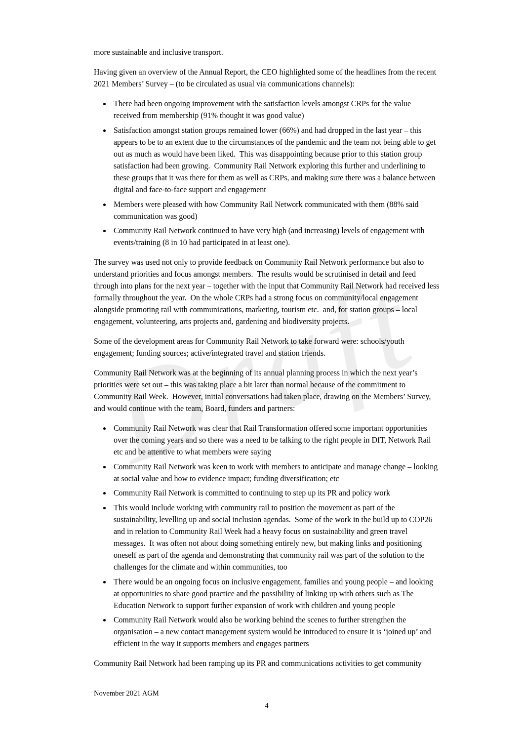Draft
more sustainable and inclusive transport.
Having given an overview of the Annual Report, the CEO highlighted some of the headlines from the recent 2021 Members’ Survey – (to be circulated as usual via communications channels):
There had been ongoing improvement with the satisfaction levels amongst CRPs for the value received from membership (91% thought it was good value)
Satisfaction amongst station groups remained lower (66%) and had dropped in the last year – this appears to be to an extent due to the circumstances of the pandemic and the team not being able to get out as much as would have been liked. This was disappointing because prior to this station group satisfaction had been growing. Community Rail Network exploring this further and underlining to these groups that it was there for them as well as CRPs, and making sure there was a balance between digital and face-to-face support and engagement
Members were pleased with how Community Rail Network communicated with them (88% said communication was good)
Community Rail Network continued to have very high (and increasing) levels of engagement with events/training (8 in 10 had participated in at least one).
The survey was used not only to provide feedback on Community Rail Network performance but also to understand priorities and focus amongst members. The results would be scrutinised in detail and feed through into plans for the next year – together with the input that Community Rail Network had received less formally throughout the year. On the whole CRPs had a strong focus on community/local engagement alongside promoting rail with communications, marketing, tourism etc. and, for station groups – local engagement, volunteering, arts projects and, gardening and biodiversity projects.
Some of the development areas for Community Rail Network to take forward were: schools/youth engagement; funding sources; active/integrated travel and station friends.
Community Rail Network was at the beginning of its annual planning process in which the next year’s priorities were set out – this was taking place a bit later than normal because of the commitment to Community Rail Week. However, initial conversations had taken place, drawing on the Members’ Survey, and would continue with the team, Board, funders and partners:
Community Rail Network was clear that Rail Transformation offered some important opportunities over the coming years and so there was a need to be talking to the right people in DfT, Network Rail etc and be attentive to what members were saying
Community Rail Network was keen to work with members to anticipate and manage change – looking at social value and how to evidence impact; funding diversification; etc
Community Rail Network is committed to continuing to step up its PR and policy work
This would include working with community rail to position the movement as part of the sustainability, levelling up and social inclusion agendas. Some of the work in the build up to COP26 and in relation to Community Rail Week had a heavy focus on sustainability and green travel messages. It was often not about doing something entirely new, but making links and positioning oneself as part of the agenda and demonstrating that community rail was part of the solution to the challenges for the climate and within communities, too
There would be an ongoing focus on inclusive engagement, families and young people – and looking at opportunities to share good practice and the possibility of linking up with others such as The Education Network to support further expansion of work with children and young people
Community Rail Network would also be working behind the scenes to further strengthen the organisation – a new contact management system would be introduced to ensure it is ‘joined up’ and efficient in the way it supports members and engages partners
Community Rail Network had been ramping up its PR and communications activities to get community
November 2021 AGM
4